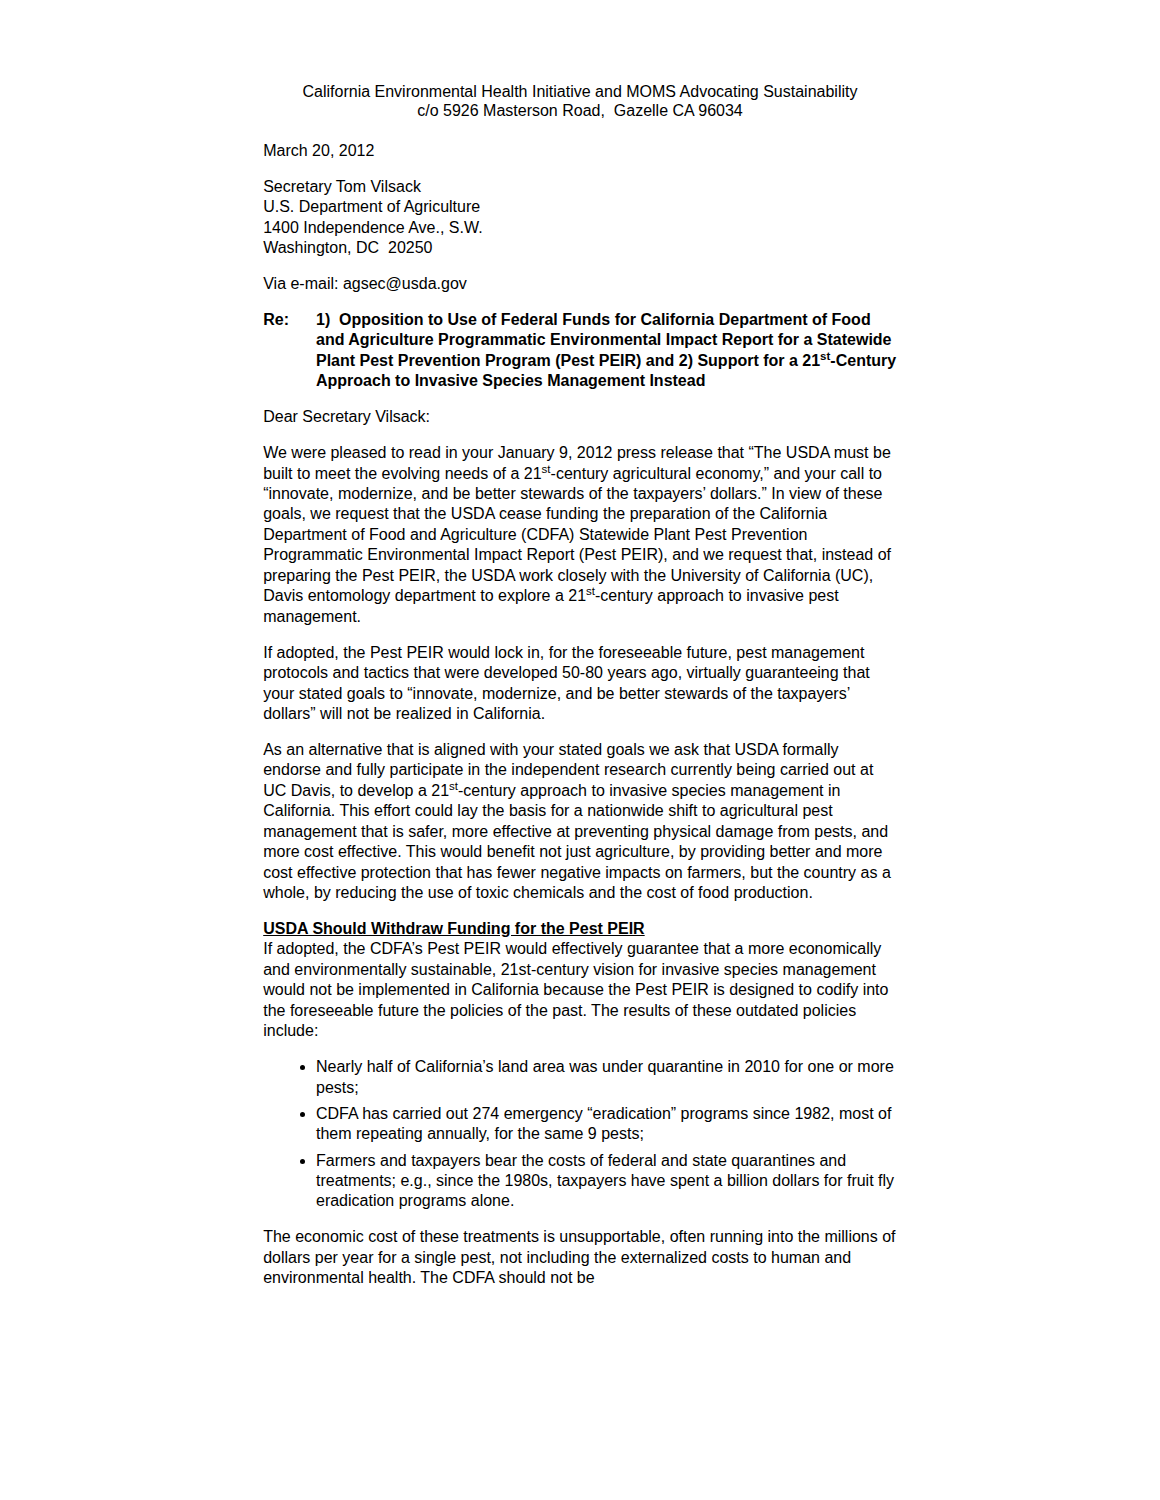California Environmental Health Initiative and MOMS Advocating Sustainability
c/o 5926 Masterson Road, Gazelle CA 96034
March 20, 2012
Secretary Tom Vilsack
U.S. Department of Agriculture
1400 Independence Ave., S.W.
Washington, DC 20250
Via e-mail: agsec@usda.gov
| Re: | 1) Opposition to Use of Federal Funds for California Department of Food and Agriculture Programmatic Environmental Impact Report for a Statewide Plant Pest Prevention Program (Pest PEIR) and 2) Support for a 21 st -Century Approach to Invasive Species Management Instead |
Dear Secretary Vilsack:
We were pleased to read in your January 9, 2012 press release that “The USDA must be built to meet the evolving needs of a 21st-century agricultural economy,” and your call to “innovate, modernize, and be better stewards of the taxpayers’ dollars.” In view of these goals, we request that the USDA cease funding the preparation of the California Department of Food and Agriculture (CDFA) Statewide Plant Pest Prevention Programmatic Environmental Impact Report (Pest PEIR), and we request that, instead of preparing the Pest PEIR, the USDA work closely with the University of California (UC), Davis entomology department to explore a 21st-century approach to invasive pest management.
If adopted, the Pest PEIR would lock in, for the foreseeable future, pest management protocols and tactics that were developed 50-80 years ago, virtually guaranteeing that your stated goals to “innovate, modernize, and be better stewards of the taxpayers’ dollars” will not be realized in California.
As an alternative that is aligned with your stated goals we ask that USDA formally endorse and fully participate in the independent research currently being carried out at UC Davis, to develop a 21st-century approach to invasive species management in California. This effort could lay the basis for a nationwide shift to agricultural pest management that is safer, more effective at preventing physical damage from pests, and more cost effective. This would benefit not just agriculture, by providing better and more cost effective protection that has fewer negative impacts on farmers, but the country as a whole, by reducing the use of toxic chemicals and the cost of food production.
USDA Should Withdraw Funding for the Pest PEIR
If adopted, the CDFA’s Pest PEIR would effectively guarantee that a more economically and environmentally sustainable, 21st-century vision for invasive species management would not be implemented in California because the Pest PEIR is designed to codify into the foreseeable future the policies of the past. The results of these outdated policies include:
Nearly half of California’s land area was under quarantine in 2010 for one or more pests;
CDFA has carried out 274 emergency “eradication” programs since 1982, most of them repeating annually, for the same 9 pests;
Farmers and taxpayers bear the costs of federal and state quarantines and treatments; e.g., since the 1980s, taxpayers have spent a billion dollars for fruit fly eradication programs alone.
The economic cost of these treatments is unsupportable, often running into the millions of dollars per year for a single pest, not including the externalized costs to human and environmental health. The CDFA should not be